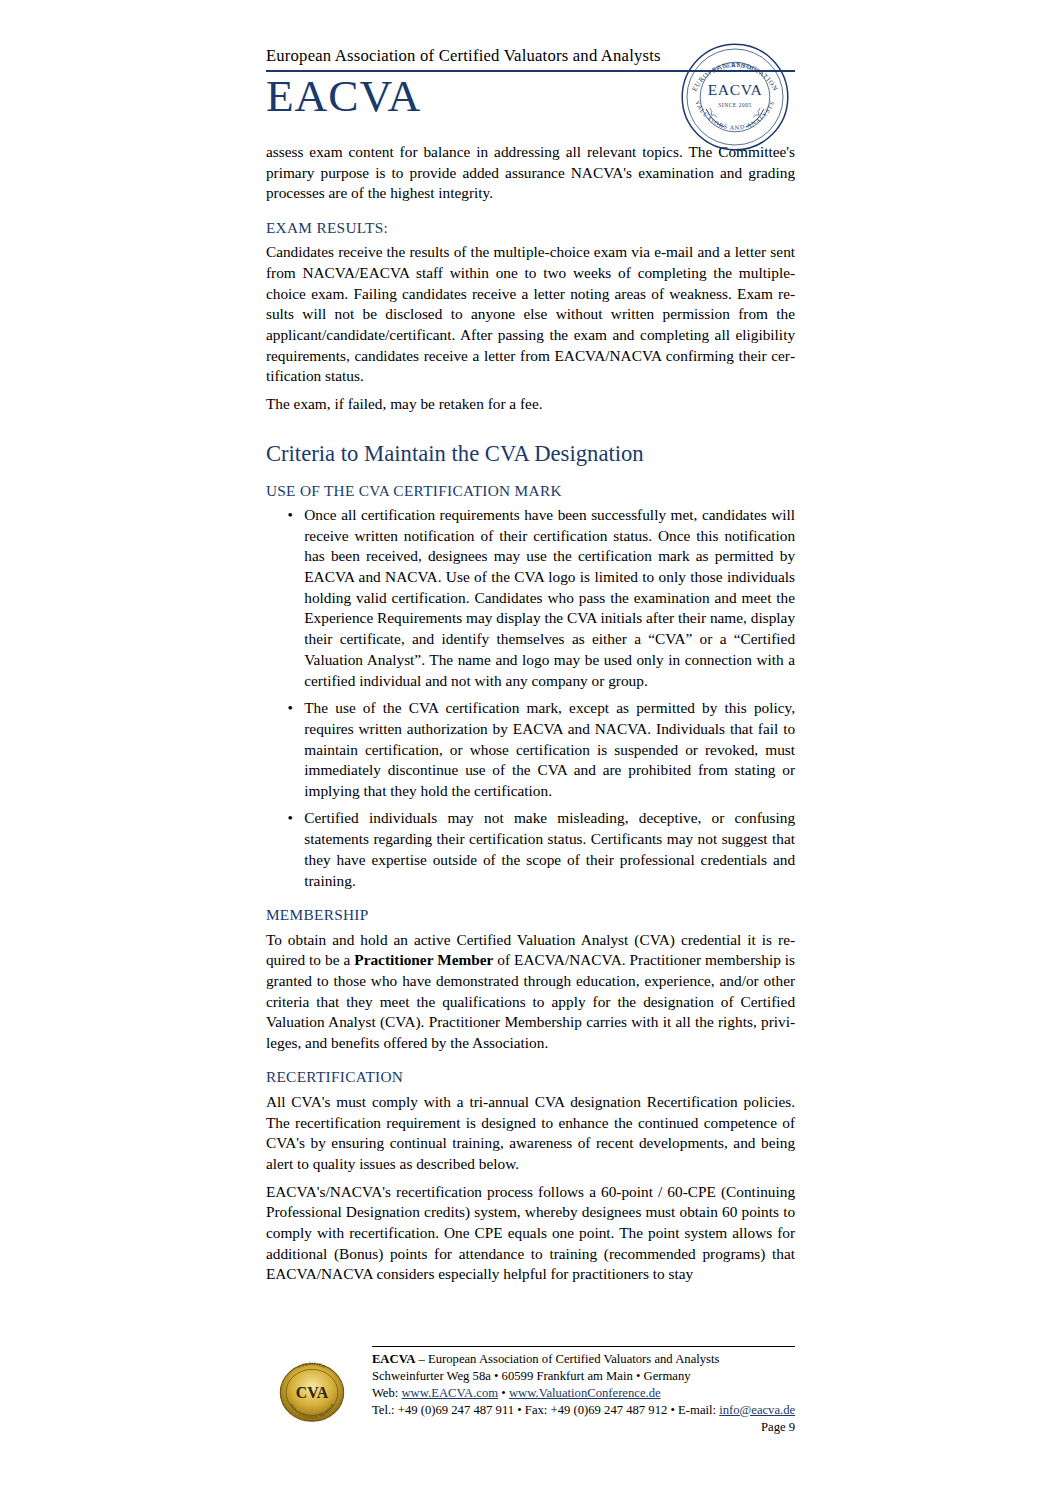European Association of Certified Valuators and Analysts
EACVA
EUROPEAN ASSOCIATION OF CERTIFIED VALUATORS AND ANALYSTS EACVA SINCE 2005
assess exam content for balance in addressing all relevant topics. The Committee's primary purpose is to provide added assurance NACVA's examination and grading processes are of the highest integrity.
Exam Results:
Candidates receive the results of the multiple-choice exam via e-mail and a letter sent from NACVA/EACVA staff within one to two weeks of completing the multiple-choice exam. Failing candidates receive a letter noting areas of weakness. Exam results will not be disclosed to anyone else without written permission from the applicant/candidate/certificant. After passing the exam and completing all eligibility requirements, candidates receive a letter from EACVA/NACVA confirming their certification status.
The exam, if failed, may be retaken for a fee.
Criteria to Maintain the CVA Designation
Use of the CVA Certification Mark
Once all certification requirements have been successfully met, candidates will receive written notification of their certification status. Once this notification has been received, designees may use the certification mark as permitted by EACVA and NACVA. Use of the CVA logo is limited to only those individuals holding valid certification. Candidates who pass the examination and meet the Experience Requirements may display the CVA initials after their name, display their certificate, and identify themselves as either a “CVA” or a “Certified Valuation Analyst”. The name and logo may be used only in connection with a certified individual and not with any company or group.
The use of the CVA certification mark, except as permitted by this policy, requires written authorization by EACVA and NACVA. Individuals that fail to maintain certification, or whose certification is suspended or revoked, must immediately discontinue use of the CVA and are prohibited from stating or implying that they hold the certification.
Certified individuals may not make misleading, deceptive, or confusing statements regarding their certification status. Certificants may not suggest that they have expertise outside of the scope of their professional credentials and training.
Membership
To obtain and hold an active Certified Valuation Analyst (CVA) credential it is required to be a Practitioner Member of EACVA/NACVA. Practitioner membership is granted to those who have demonstrated through education, experience, and/or other criteria that they meet the qualifications to apply for the designation of Certified Valuation Analyst (CVA). Practitioner Membership carries with it all the rights, privileges, and benefits offered by the Association.
Recertification
All CVA's must comply with a tri-annual CVA designation Recertification policies. The recertification requirement is designed to enhance the continued competence of CVA's by ensuring continual training, awareness of recent developments, and being alert to quality issues as described below.
EACVA's/NACVA's recertification process follows a 60-point / 60-CPE (Continuing Professional Designation credits) system, whereby designees must obtain 60 points to comply with recertification. One CPE equals one point. The point system allows for additional (Bonus) points for attendance to training (recommended programs) that EACVA/NACVA considers especially helpful for practitioners to stay
CERTIFIED PRACTITIONER MEMBER CVA
EACVA – European Association of Certified Valuators and Analysts
Schweinfurter Weg 58a • 60599 Frankfurt am Main • Germany
Web: www.EACVA.com • www.ValuationConference.de
Tel.: +49 (0)69 247 487 911 • Fax: +49 (0)69 247 487 912 • E-mail: info@eacva.de Page 9